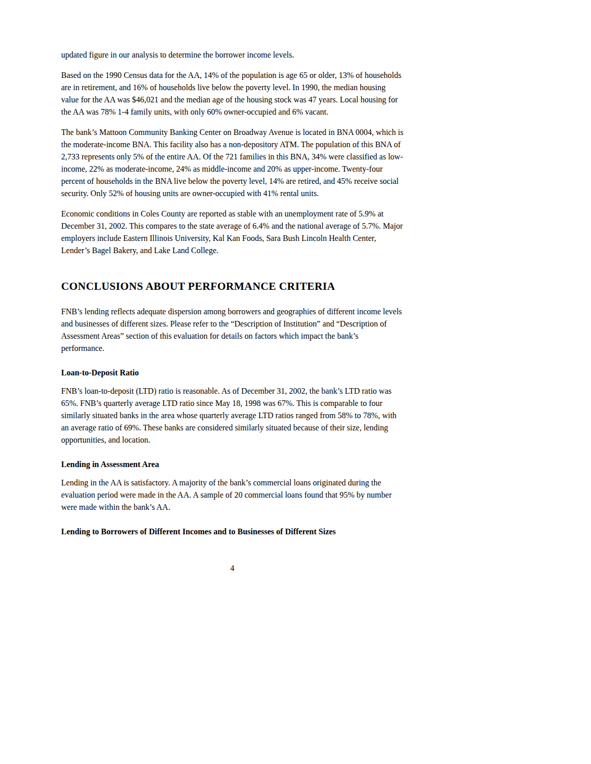updated figure in our analysis to determine the borrower income levels.
Based on the 1990 Census data for the AA, 14% of the population is age 65 or older, 13% of households are in retirement, and 16% of households live below the poverty level. In 1990, the median housing value for the AA was $46,021 and the median age of the housing stock was 47 years. Local housing for the AA was 78% 1-4 family units, with only 60% owner-occupied and 6% vacant.
The bank’s Mattoon Community Banking Center on Broadway Avenue is located in BNA 0004, which is the moderate-income BNA. This facility also has a non-depository ATM. The population of this BNA of 2,733 represents only 5% of the entire AA. Of the 721 families in this BNA, 34% were classified as low-income, 22% as moderate-income, 24% as middle-income and 20% as upper-income. Twenty-four percent of households in the BNA live below the poverty level, 14% are retired, and 45% receive social security. Only 52% of housing units are owner-occupied with 41% rental units.
Economic conditions in Coles County are reported as stable with an unemployment rate of 5.9% at December 31, 2002. This compares to the state average of 6.4% and the national average of 5.7%. Major employers include Eastern Illinois University, Kal Kan Foods, Sara Bush Lincoln Health Center, Lender’s Bagel Bakery, and Lake Land College.
CONCLUSIONS ABOUT PERFORMANCE CRITERIA
FNB’s lending reflects adequate dispersion among borrowers and geographies of different income levels and businesses of different sizes. Please refer to the “Description of Institution” and “Description of Assessment Areas” section of this evaluation for details on factors which impact the bank’s performance.
Loan-to-Deposit Ratio
FNB’s loan-to-deposit (LTD) ratio is reasonable. As of December 31, 2002, the bank’s LTD ratio was 65%. FNB’s quarterly average LTD ratio since May 18, 1998 was 67%. This is comparable to four similarly situated banks in the area whose quarterly average LTD ratios ranged from 58% to 78%, with an average ratio of 69%. These banks are considered similarly situated because of their size, lending opportunities, and location.
Lending in Assessment Area
Lending in the AA is satisfactory. A majority of the bank’s commercial loans originated during the evaluation period were made in the AA. A sample of 20 commercial loans found that 95% by number were made within the bank’s AA.
Lending to Borrowers of Different Incomes and to Businesses of Different Sizes
4